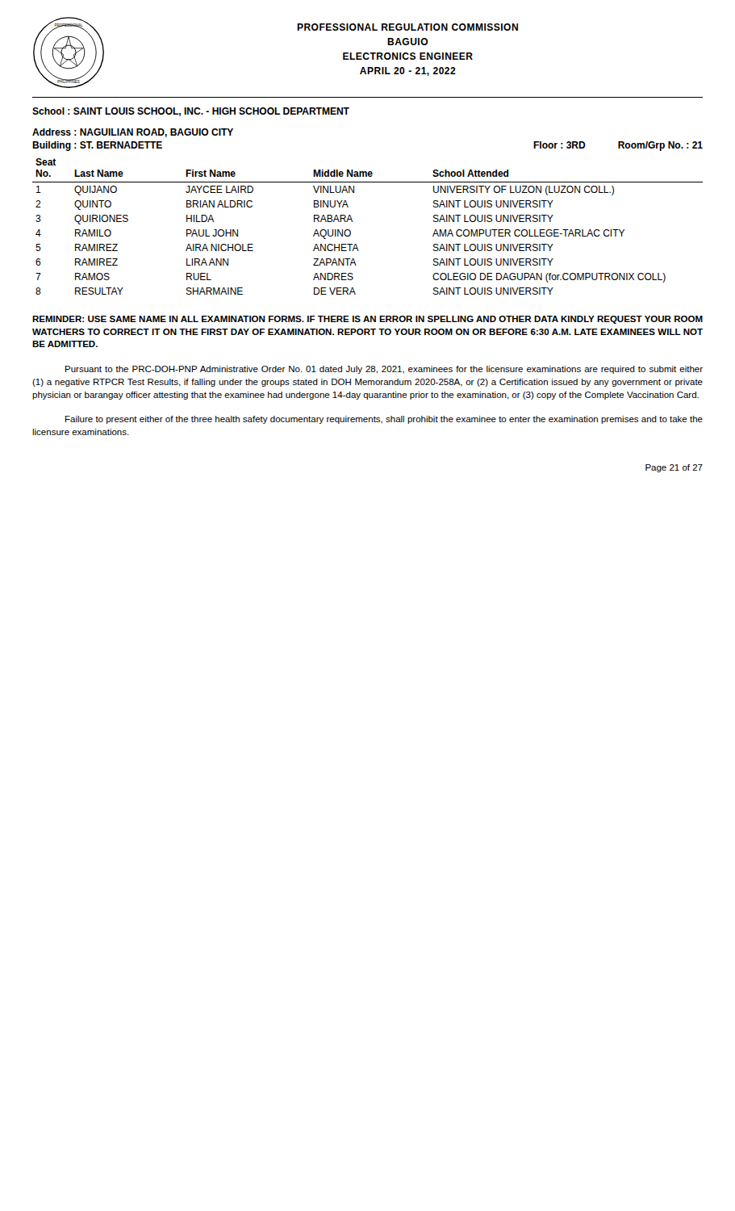PROFESSIONAL PHILIPPINES
PROFESSIONAL REGULATION COMMISSION
BAGUIO
ELECTRONICS ENGINEER
APRIL 20 - 21, 2022
School : SAINT LOUIS SCHOOL, INC. - HIGH SCHOOL DEPARTMENT
Address : NAGUILIAN ROAD, BAGUIO CITY
Building : ST. BERNADETTE
Floor : 3RD
Room/Grp No. : 21
| Seat No. | Last Name | First Name | Middle Name | School Attended |
| --- | --- | --- | --- | --- |
| 1 | QUIJANO | JAYCEE LAIRD | VINLUAN | UNIVERSITY OF LUZON (LUZON COLL.) |
| 2 | QUINTO | BRIAN ALDRIC | BINUYA | SAINT LOUIS UNIVERSITY |
| 3 | QUIRIONES | HILDA | RABARA | SAINT LOUIS UNIVERSITY |
| 4 | RAMILO | PAUL JOHN | AQUINO | AMA COMPUTER COLLEGE-TARLAC CITY |
| 5 | RAMIREZ | AIRA NICHOLE | ANCHETA | SAINT LOUIS UNIVERSITY |
| 6 | RAMIREZ | LIRA ANN | ZAPANTA | SAINT LOUIS UNIVERSITY |
| 7 | RAMOS | RUEL | ANDRES | COLEGIO DE DAGUPAN (for.COMPUTRONIX COLL) |
| 8 | RESULTAY | SHARMAINE | DE VERA | SAINT LOUIS UNIVERSITY |
REMINDER: USE SAME NAME IN ALL EXAMINATION FORMS. IF THERE IS AN ERROR IN SPELLING AND OTHER DATA KINDLY REQUEST YOUR ROOM WATCHERS TO CORRECT IT ON THE FIRST DAY OF EXAMINATION. REPORT TO YOUR ROOM ON OR BEFORE 6:30 A.M. LATE EXAMINEES WILL NOT BE ADMITTED.
Pursuant to the PRC-DOH-PNP Administrative Order No. 01 dated July 28, 2021, examinees for the licensure examinations are required to submit either (1) a negative RTPCR Test Results, if falling under the groups stated in DOH Memorandum 2020-258A, or (2) a Certification issued by any government or private physician or barangay officer attesting that the examinee had undergone 14-day quarantine prior to the examination, or (3) copy of the Complete Vaccination Card.
Failure to present either of the three health safety documentary requirements, shall prohibit the examinee to enter the examination premises and to take the licensure examinations.
Page 21 of 27